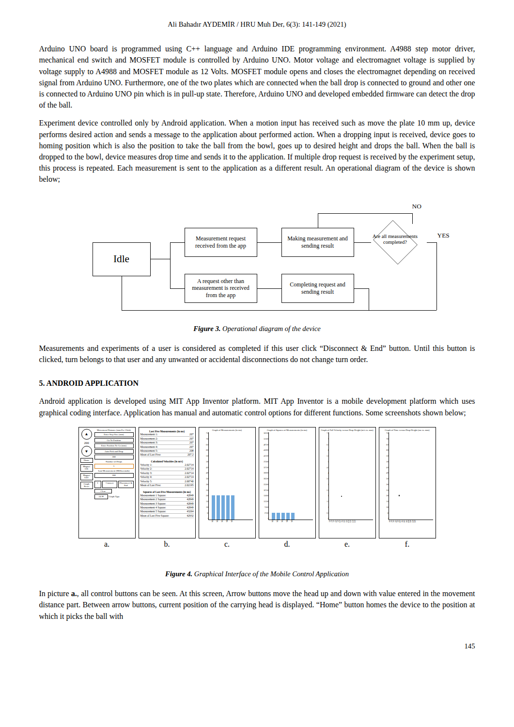Ali Bahadır AYDEMİR / HRU Muh Der, 6(3): 141-149 (2021)
Arduino UNO board is programmed using C++ language and Arduino IDE programming environment. A4988 step motor driver, mechanical end switch and MOSFET module is controlled by Arduino UNO. Motor voltage and electromagnet voltage is supplied by voltage supply to A4988 and MOSFET module as 12 Volts. MOSFET module opens and closes the electromagnet depending on received signal from Arduino UNO. Furthermore, one of the two plates which are connected when the ball drop is connected to ground and other one is connected to Arduino UNO pin which is in pull-up state. Therefore, Arduino UNO and developed embedded firmware can detect the drop of the ball.
Experiment device controlled only by Android application. When a motion input has received such as move the plate 10 mm up, device performs desired action and sends a message to the application about performed action. When a dropping input is received, device goes to homing position which is also the position to take the ball from the bowl, goes up to desired height and drops the ball. When the ball is dropped to the bowl, device measures drop time and sends it to the application. If multiple drop request is received by the experiment setup, this process is repeated. Each measurement is sent to the application as a different result. An operational diagram of the device is shown below;
Idle
Measurement request received from the app
Making measurement and sending result
A request other than measurement is received from the app
Completing request and sending result
Are all measurements completed?
NO
YES
Figure 3. Operational diagram of the device
Measurements and experiments of a user is considered as completed if this user click “Disconnect & End” button. Until this button is clicked, turn belongs to that user and any unwanted or accidental disconnections do not change turn order.
5. ANDROID APPLICATION
Android application is developed using MIT App Inventor platform. MIT App Inventor is a mobile development platform which uses graphical coding interface. Application has manual and automatic control options for different functions. Some screenshots shown below;
▲
200
▼
Home
Magnet
ON
Magnet
OFF
Graph
Reset
Movement Distance (mm Per Click)
Enter Step Size (mm)
Go To Position
Enter Position To Go (mm)
Auto Pick and Drop
208
Number of Drops
5
Last Measurement (Milliseconds)
208
I
Connect
Disconnect & End
Clear
All ▾
Graph Type
a.
Last Five Measurements (in ms)
Measurement 1: 207
Measurement 2: 207
Measurement 3: 207
Measurement 4: 207
Measurement 5: 208
Mean of Last Five: 207.2
Calculated Velocities (in m/s)
Velocity 1: 2.02714
Velocity 2: 2.02714
Velocity 3: 2.02714
Velocity 4: 2.02714
Velocity 5: 2.00740
Mean of Last Five: 2.02195
Squares of Last Five Measurements (in ms)
Measurement 1 Square: 42849
Measurement 2 Square: 42849
Measurement 3 Square: 42849
Measurement 4 Square: 42849
Measurement 5 Square: 43264
Mean of Last Five Square: 42932
b.
Graph of Measurements (in ms)
750700650600550500450400350300250200150100500
M1 M2 M3 M4 M5
c.
Graph of Squares of Measurements (in ms)
56250052500048750045000041250037500033750030000026250022500018750015000011250075000375000
M1 M2 M3 M4 M5
d.
Graph of Fall Velocity versus Drop Height (m/s vs. mm)
7.576.565.554.543.532.521.510.50
1502503504505506507508509501050115012501350
e.
Graph of Time versus Drop Height (ms vs. mm)
750700650600550500450400350300250200150100500
1002003004005006007008009001000110012001300
f.
Figure 4. Graphical Interface of the Mobile Control Application
In picture a., all control buttons can be seen. At this screen, Arrow buttons move the head up and down with value entered in the movement distance part. Between arrow buttons, current position of the carrying head is displayed. “Home” button homes the device to the position at which it picks the ball with
145